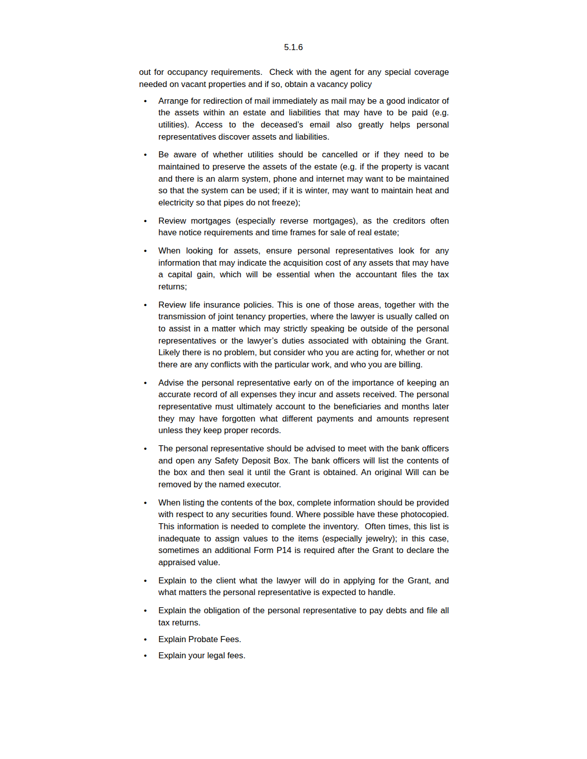5.1.6
out for occupancy requirements. Check with the agent for any special coverage needed on vacant properties and if so, obtain a vacancy policy
Arrange for redirection of mail immediately as mail may be a good indicator of the assets within an estate and liabilities that may have to be paid (e.g. utilities). Access to the deceased’s email also greatly helps personal representatives discover assets and liabilities.
Be aware of whether utilities should be cancelled or if they need to be maintained to preserve the assets of the estate (e.g. if the property is vacant and there is an alarm system, phone and internet may want to be maintained so that the system can be used; if it is winter, may want to maintain heat and electricity so that pipes do not freeze);
Review mortgages (especially reverse mortgages), as the creditors often have notice requirements and time frames for sale of real estate;
When looking for assets, ensure personal representatives look for any information that may indicate the acquisition cost of any assets that may have a capital gain, which will be essential when the accountant files the tax returns;
Review life insurance policies. This is one of those areas, together with the transmission of joint tenancy properties, where the lawyer is usually called on to assist in a matter which may strictly speaking be outside of the personal representatives or the lawyer’s duties associated with obtaining the Grant. Likely there is no problem, but consider who you are acting for, whether or not there are any conflicts with the particular work, and who you are billing.
Advise the personal representative early on of the importance of keeping an accurate record of all expenses they incur and assets received. The personal representative must ultimately account to the beneficiaries and months later they may have forgotten what different payments and amounts represent unless they keep proper records.
The personal representative should be advised to meet with the bank officers and open any Safety Deposit Box. The bank officers will list the contents of the box and then seal it until the Grant is obtained. An original Will can be removed by the named executor.
When listing the contents of the box, complete information should be provided with respect to any securities found. Where possible have these photocopied. This information is needed to complete the inventory. Often times, this list is inadequate to assign values to the items (especially jewelry); in this case, sometimes an additional Form P14 is required after the Grant to declare the appraised value.
Explain to the client what the lawyer will do in applying for the Grant, and what matters the personal representative is expected to handle.
Explain the obligation of the personal representative to pay debts and file all tax returns.
Explain Probate Fees.
Explain your legal fees.